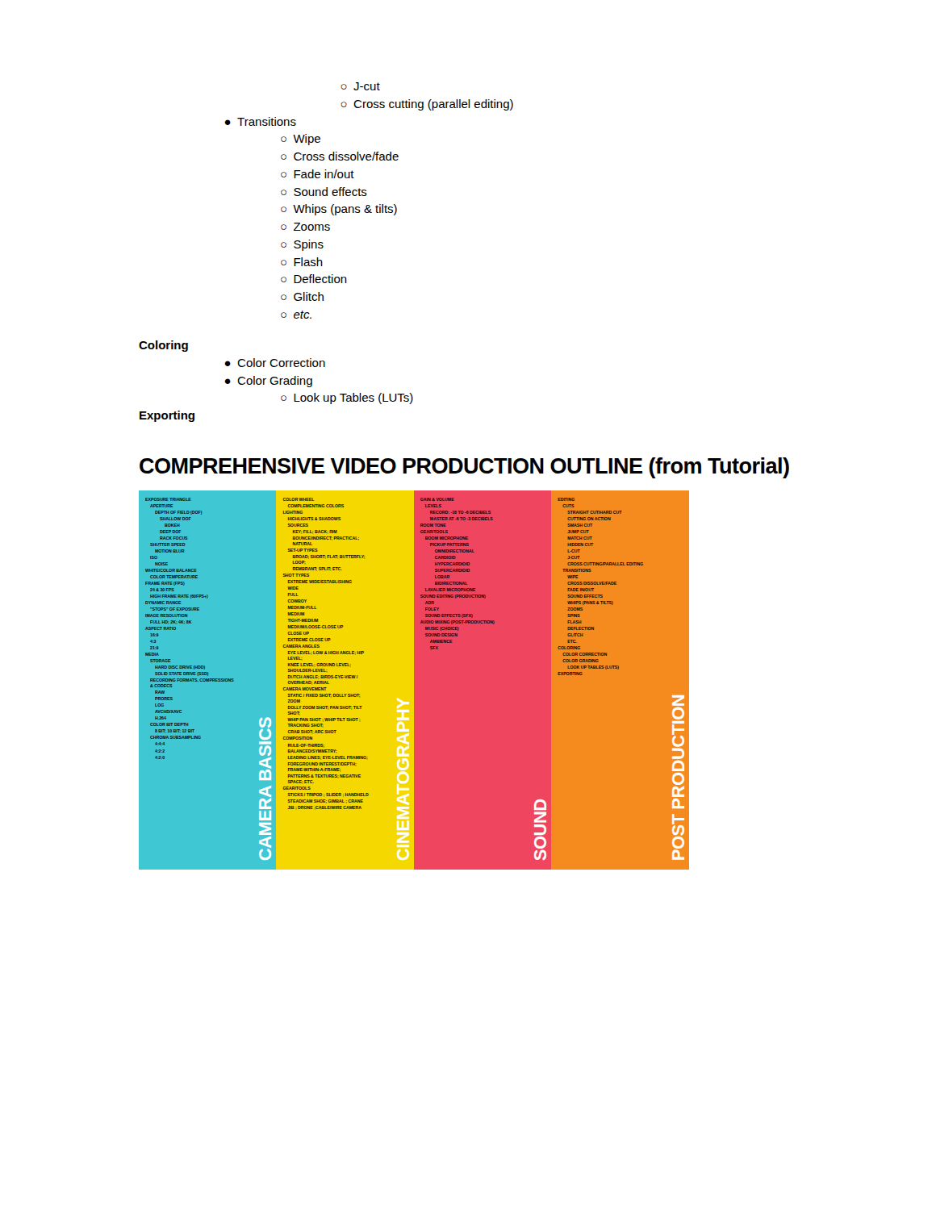J-cut
Cross cutting (parallel editing)
Transitions
Wipe
Cross dissolve/fade
Fade in/out
Sound effects
Whips (pans & tilts)
Zooms
Spins
Flash
Deflection
Glitch
etc.
Coloring
Color Correction
Color Grading
Look up Tables (LUTs)
Exporting
COMPREHENSIVE VIDEO PRODUCTION OUTLINE (from Tutorial)
EXPOSURE TRIANGLE
APERTURE
DEPTH OF FIELD (DOF)
SHALLOW DOF
BOKEH
DEEP DOF
RACK FOCUS
SHUTTER SPEED
MOTION BLUR
ISO
NOISE
WHITE/COLOR BALANCE
COLOR TEMPERATURE
FRAME RATE (FPS)
24 & 30 FPS
HIGH FRAME RATE (60FPS+)
DYNAMIC RANGE
"STOPS" OF EXPOSURE
IMAGE RESOLUTION
FULL HD; 2K; 4K; 8K
ASPECT RATIO
16:9
4:3
21:9
MEDIA
STORAGE
HARD DISC DRIVE (HDD)
SOLID STATE DRIVE (SSD)
RECORDING FORMATS, COMPRESSIONS & CODECS
RAW
PRORES
LOG
AVCHD/XAVC
H.264
COLOR BIT DEPTH
8 BIT; 10 BIT; 12 BIT
CHROMA SUBSAMPLING
4:4:4
4:2:2
4:2:0
CAMERA BASICS
COLOR WHEEL
COMPLEMENTING COLORS
LIGHTING
HIGHLIGHTS & SHADOWS
SOURCES
KEY; FILL; BACK; RIM
BOUNCE/INDIRECT; PRACTICAL; NATURAL
SET-UP TYPES
BROAD; SHORT; FLAT; BUTTERFLY; LOOP;
REMBRANT; SPLIT; ETC.
SHOT TYPES
EXTREME WIDE/ESTABLISHING
WIDE
FULL
COWBOY
MEDIUM-FULL
MEDIUM
TIGHT-MEDIUM
MEDIUM/LOOSE-CLOSE UP
CLOSE UP
EXTREME CLOSE UP
CAMERA ANGLES
EYE LEVEL; LOW & HIGH ANGLE; HIP LEVEL;
KNEE LEVEL; GROUND LEVEL; SHOULDER-LEVEL;
DUTCH ANGLE; BIRDS-EYE-VIEW / OVERHEAD; AERIAL
CAMERA MOVEMENT
STATIC / FIXED SHOT; DOLLY SHOT; ZOOM
DOLLY ZOOM SHOT; PAN SHOT; TILT SHOT;
WHIP PAN SHOT ; WHIP TILT SHOT ; TRACKING SHOT;
CRAB SHOT; ARC SHOT
COMPOSITION
RULE-OF-THIRDS; BALANCED/SYMMETRY;
LEADING LINES; EYE-LEVEL FRAMING;
FOREGROUND INTEREST/DEPTH; FRAME-WITHIN-A-FRAME;
PATTERNS & TEXTURES; NEGATIVE SPACE; ETC.
GEAR/TOOLS
STICKS / TRIPOD ; SLIDER ; HANDHELD
STEADICAM SHOE; GIMBAL ; CRANE
JIB ; DRONE ;CABLE/WIRE CAMERA
CINEMATOGRAPHY
GAIN & VOLUME
LEVELS
RECORD: -18 TO -6 DECIBELS
MASTER AT -6 TO -3 DECIBELS
ROOM TONE
GEAR/TOOLS
BOOM MICROPHONE
PICKUP PATTERNS
OMNIDIRECTIONAL
CARDIOID
HYPERCARDIOID
SUPERCARDIOID
LOBAR
BIDIRECTIONAL
LAVALIER MICROPHONE
SOUND EDITING (PRODUCTION)
ADR
FOLEY
SOUND EFFECTS (SFX)
AUDIO MIXING (POST-PRODUCTION)
MUSIC (CHOICE)
SOUND DESIGN
AMBIENCE
SFX
SOUND
EDITING
CUTS
STRAIGHT CUT/HARD CUT
CUTTING ON ACTION
SMASH CUT
JUMP CUT
MATCH CUT
HIDDEN CUT
L-CUT
J-CUT
CROSS CUTTING/PARALLEL EDITING
TRANSITIONS
WIPE
CROSS DISSOLVE/FADE
FADE IN/OUT
SOUND EFFECTS
WHIPS (PANS & TILTS)
ZOOMS
SPINS
FLASH
DEFLECTION
GLITCH
ETC.
COLORING
COLOR CORRECTION
COLOR GRADING
LOOK UP TABLES (LUTS)
EXPORTING
POST PRODUCTION